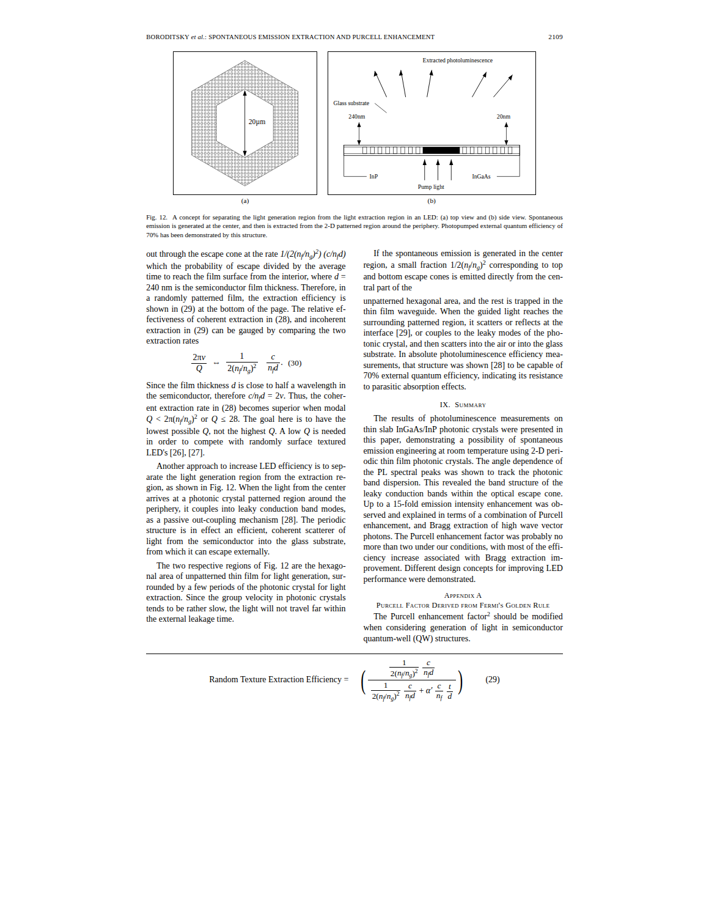BORODITSKY et al.: SPONTANEOUS EMISSION EXTRACTION AND PURCELL ENHANCEMENT
2109
20µm
Extracted photoluminescence Glass substrate 240nm 20nm InP Pump light InGaAs
(a) (b)
Fig. 12. A concept for separating the light generation region from the light extraction region in an LED: (a) top view and (b) side view. Spontaneous emission is generated at the center, and then is extracted from the 2-D patterned region around the periphery. Photopumped external quantum efficiency of 70% has been demonstrated by this structure.
out through the escape cone at the rate 1/(2(nf/ng)2) (c/nfd) which the probability of escape divided by the average time to reach the film surface from the interior, where d = 240 nm is the semiconductor film thickness. Therefore, in a randomly patterned film, the extraction efficiency is shown in (29) at the bottom of the page. The relative effectiveness of coherent extraction in (28), and incoherent extraction in (29) can be gauged by comparing the two extraction rates
2πν Q ⇔ 12(nf/ng)2 cnfd.
(30)
Since the film thickness d is close to half a wavelength in the semiconductor, therefore c/nfd = 2ν. Thus, the coherent extraction rate in (28) becomes superior when modal Q < 2π(nf/ng)2 or Q ≤ 28. The goal here is to have the lowest possible Q, not the highest Q. A low Q is needed in order to compete with randomly surface textured LED's [26], [27].
Another approach to increase LED efficiency is to separate the light generation region from the extraction region, as shown in Fig. 12. When the light from the center arrives at a photonic crystal patterned region around the periphery, it couples into leaky conduction band modes, as a passive out-coupling mechanism [28]. The periodic structure is in effect an efficient, coherent scatterer of light from the semiconductor into the glass substrate, from which it can escape externally.
The two respective regions of Fig. 12 are the hexagonal area of unpatterned thin film for light generation, surrounded by a few periods of the photonic crystal for light extraction. Since the group velocity in photonic crystals tends to be rather slow, the light will not travel far within the external leakage time.
If the spontaneous emission is generated in the center region, a small fraction 1/2(nf/ng)2 corresponding to top and bottom escape cones is emitted directly from the central part of the
unpatterned hexagonal area, and the rest is trapped in the thin film waveguide. When the guided light reaches the surrounding patterned region, it scatters or reflects at the interface [29], or couples to the leaky modes of the photonic crystal, and then scatters into the air or into the glass substrate. In absolute photoluminescence efficiency measurements, that structure was shown [28] to be capable of 70% external quantum efficiency, indicating its resistance to parasitic absorption effects.
IX. Summary
The results of photoluminescence measurements on thin slab InGaAs/InP photonic crystals were presented in this paper, demonstrating a possibility of spontaneous emission engineering at room temperature using 2-D periodic thin film photonic crystals. The angle dependence of the PL spectral peaks was shown to track the photonic band dispersion. This revealed the band structure of the leaky conduction bands within the optical escape cone. Up to a 15-fold emission intensity enhancement was observed and explained in terms of a combination of Purcell enhancement, and Bragg extraction of high wave vector photons. The Purcell enhancement factor was probably no more than two under our conditions, with most of the efficiency increase associated with Bragg extraction improvement. Different design concepts for improving LED performance were demonstrated.
Appendix APurcell Factor Derived from Fermi's Golden Rule
The Purcell enhancement factor2 should be modified when considering generation of light in semiconductor quantum-well (QW) structures.
Random Texture Extraction Efficiency =
( 12(nf/ng)2 cnfd 12(nf/ng)2 cnfd + α′ cnf td )
(29)